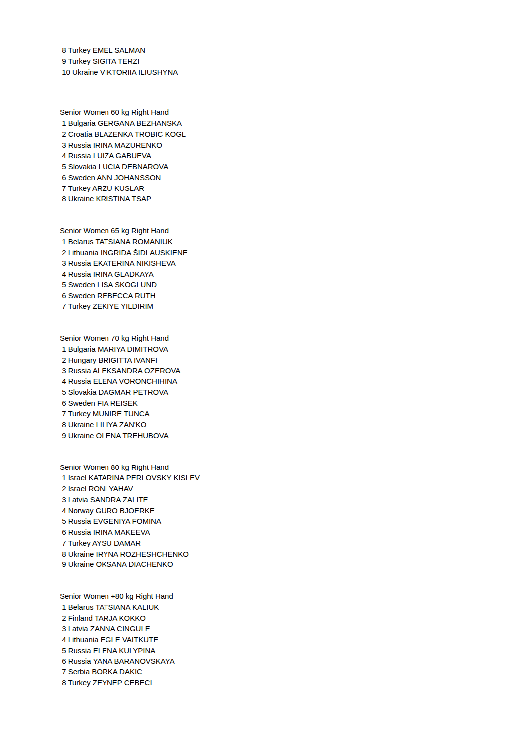8 Turkey EMEL SALMAN
9 Turkey SIGITA TERZI
10 Ukraine VIKTORIIA ILIUSHYNA
Senior Women 60 kg Right Hand
1 Bulgaria GERGANA BEZHANSKA
2 Croatia BLAZENKA TROBIC KOGL
3 Russia IRINA MAZURENKO
4 Russia LUIZA GABUEVA
5 Slovakia LUCIA DEBNAROVA
6 Sweden ANN JOHANSSON
7 Turkey ARZU KUSLAR
8 Ukraine KRISTINA TSAP
Senior Women 65 kg Right Hand
1 Belarus TATSIANA ROMANIUK
2 Lithuania INGRIDA ŠIDLAUSKIENE
3 Russia EKATERINA NIKISHEVA
4 Russia IRINA GLADKAYA
5 Sweden LISA SKOGLUND
6 Sweden REBECCA RUTH
7 Turkey ZEKIYE YILDIRIM
Senior Women 70 kg Right Hand
1 Bulgaria MARIYA DIMITROVA
2 Hungary BRIGITTA IVANFI
3 Russia ALEKSANDRA OZEROVA
4 Russia ELENA VORONCHIHINA
5 Slovakia DAGMAR PETROVA
6 Sweden FIA REISEK
7 Turkey MUNIRE TUNCA
8 Ukraine LILIYA ZAN'KO
9 Ukraine OLENA TREHUBOVA
Senior Women 80 kg Right Hand
1 Israel KATARINA PERLOVSKY KISLEV
2 Israel RONI YAHAV
3 Latvia SANDRA ZALITE
4 Norway GURO BJOERKE
5 Russia EVGENIYA FOMINA
6 Russia IRINA MAKEEVA
7 Turkey AYSU DAMAR
8 Ukraine IRYNA ROZHESHCHENKO
9 Ukraine OKSANA DIACHENKO
Senior Women +80 kg Right Hand
1 Belarus TATSIANA KALIUK
2 Finland TARJA KOKKO
3 Latvia ZANNA CINGULE
4 Lithuania EGLE VAITKUTE
5 Russia ELENA KULYPINA
6 Russia YANA BARANOVSKAYA
7 Serbia BORKA DAKIC
8 Turkey ZEYNEP CEBECI